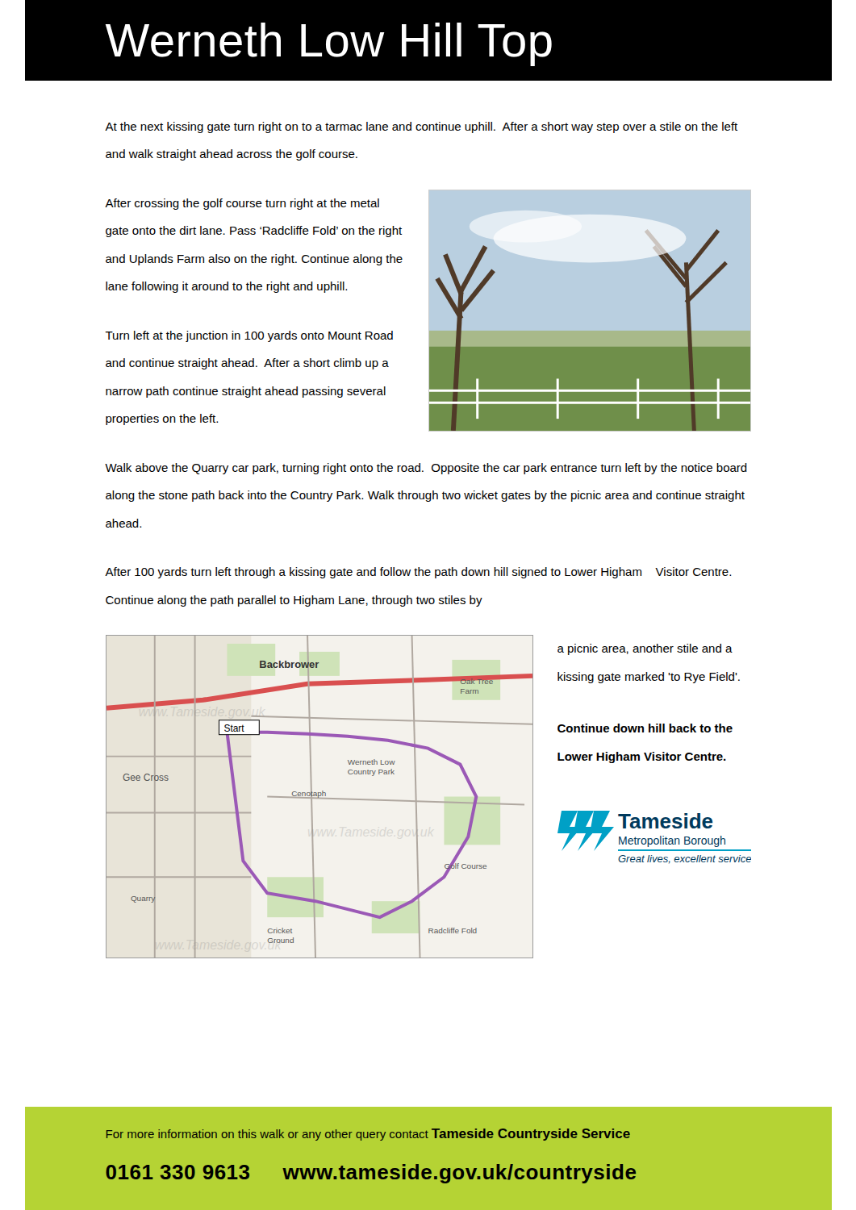Werneth Low Hill Top
At the next kissing gate turn right on to a tarmac lane and continue uphill. After a short way step over a stile on the left and walk straight ahead across the golf course.
After crossing the golf course turn right at the metal gate onto the dirt lane. Pass ‘Radcliffe Fold’ on the right and Uplands Farm also on the right. Continue along the lane following it around to the right and uphill.
Turn left at the junction in 100 yards onto Mount Road and continue straight ahead. After a short climb up a narrow path continue straight ahead passing several properties on the left.
Walk above the Quarry car park, turning right onto the road. Opposite the car park entrance turn left by the notice board along the stone path back into the Country Park. Walk through two wicket gates by the picnic area and continue straight ahead.
After 100 yards turn left through a kissing gate and follow the path down hill signed to Lower Higham Visitor Centre. Continue along the path parallel to Higham Lane, through two stiles by
a picnic area, another stile and a kissing gate marked 'to Rye Field'.
Continue down hill back to the Lower Higham Visitor Centre.
For more information on this walk or any other query contact Tameside Countryside Service
0161 330 9613 www.tameside.gov.uk/countryside